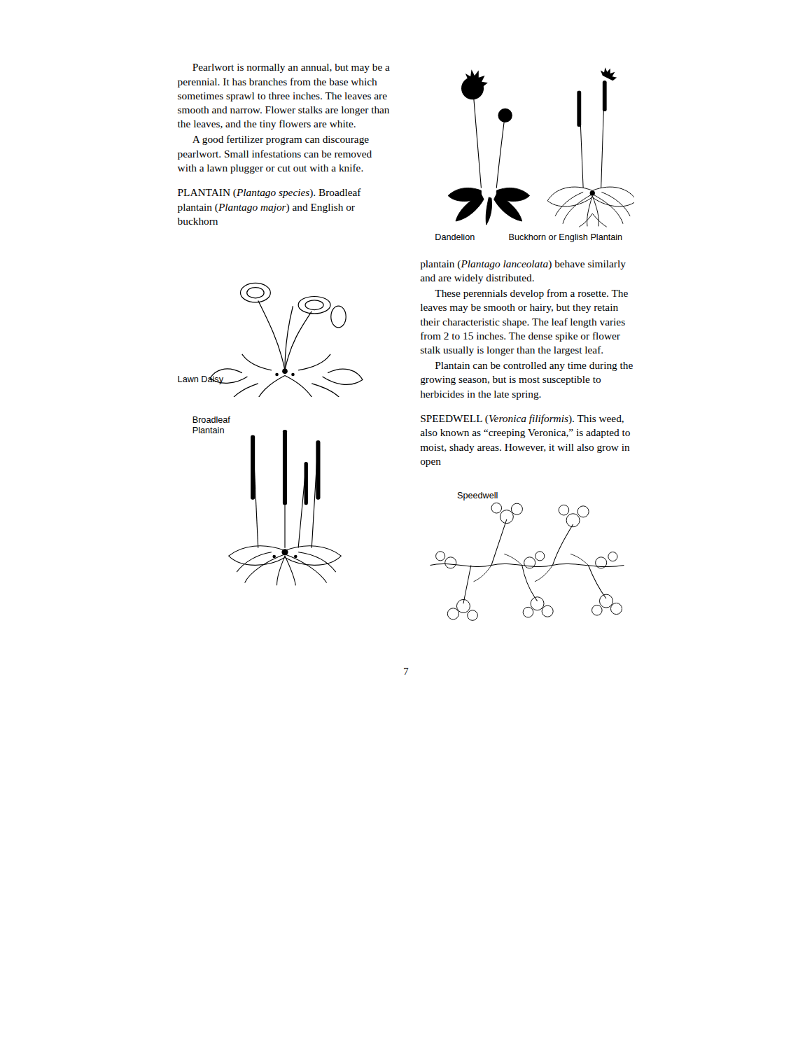Pearlwort is normally an annual, but may be a perennial. It has branches from the base which sometimes sprawl to three inches. The leaves are smooth and narrow. Flower stalks are longer than the leaves, and the tiny flowers are white.
A good fertilizer program can discourage pearlwort. Small infestations can be removed with a lawn plugger or cut out with a knife.
PLANTAIN (Plantago species). Broadleaf plantain (Plantago major) and English or buckhorn
Lawn Daisy
Broadleaf
Plantain
Dandelion Buckhorn or English Plantain
plantain (Plantago lanceolata) behave similarly and are widely distributed.
These perennials develop from a rosette. The leaves may be smooth or hairy, but they retain their characteristic shape. The leaf length varies from 2 to 15 inches. The dense spike or flower stalk usually is longer than the largest leaf.
Plantain can be controlled any time during the growing season, but is most susceptible to herbicides in the late spring.
SPEEDWELL (Veronica filiformis). This weed, also known as “creeping Veronica,” is adapted to moist, shady areas. However, it will also grow in open
Speedwell
7